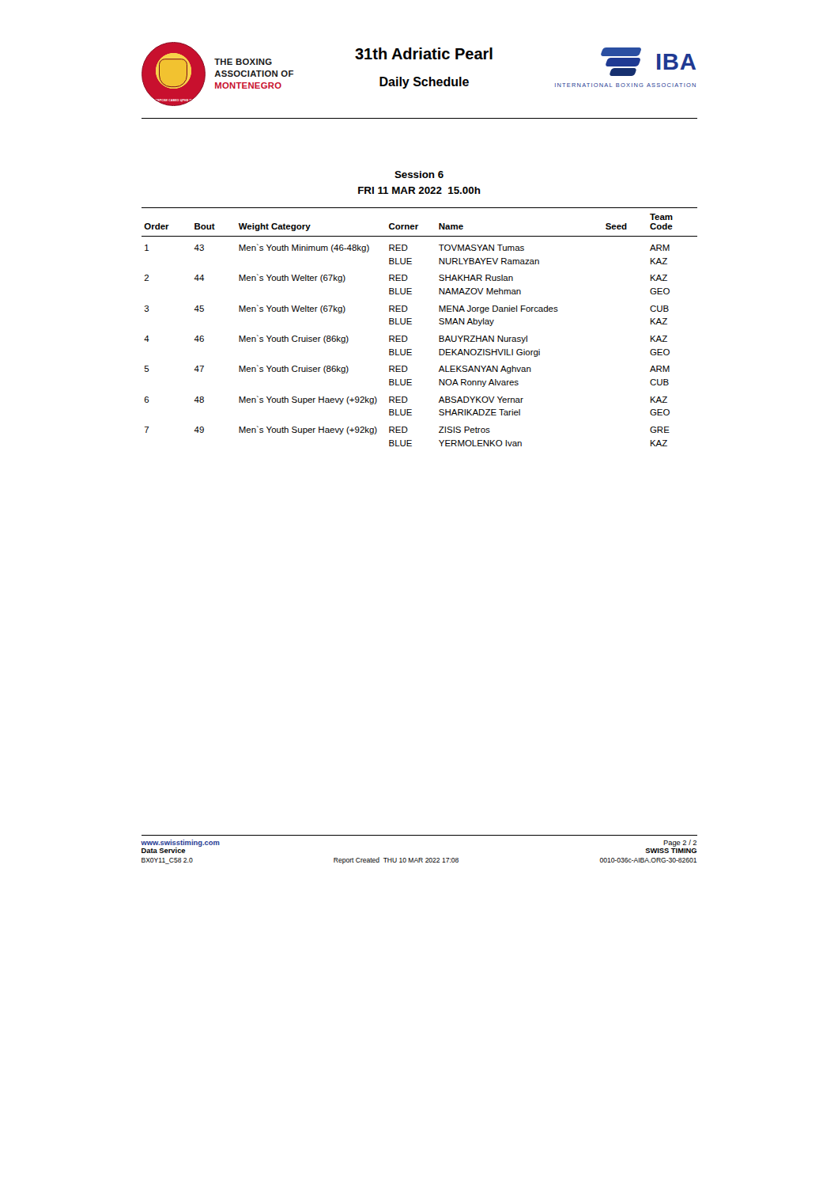THE BOXING
ASSOCIATION OF
MONTENEGRO
31th Adriatic Pearl
Daily Schedule
IBA
INTERNATIONAL BOXING ASSOCIATION
Session 6
FRI 11 MAR 2022 15.00h
| Order | Bout | Weight Category | Corner | Name | Seed | Team Code |
| --- | --- | --- | --- | --- | --- | --- |
| 1 | 43 | Men`s Youth Minimum (46-48kg) | RED | TOVMASYAN Tumas | | ARM |
| | | | BLUE | NURLYBAYEV Ramazan | | KAZ |
| 2 | 44 | Men`s Youth Welter (67kg) | RED | SHAKHAR Ruslan | | KAZ |
| | | | BLUE | NAMAZOV Mehman | | GEO |
| 3 | 45 | Men`s Youth Welter (67kg) | RED | MENA Jorge Daniel Forcades | | CUB |
| | | | BLUE | SMAN Abylay | | KAZ |
| 4 | 46 | Men`s Youth Cruiser (86kg) | RED | BAUYRZHAN Nurasyl | | KAZ |
| | | | BLUE | DEKANOZISHVILI Giorgi | | GEO |
| 5 | 47 | Men`s Youth Cruiser (86kg) | RED | ALEKSANYAN Aghvan | | ARM |
| | | | BLUE | NOA Ronny Alvares | | CUB |
| 6 | 48 | Men`s Youth Super Haevy (+92kg) | RED | ABSADYKOV Yernar | | KAZ |
| | | | BLUE | SHARIKADZE Tariel | | GEO |
| 7 | 49 | Men`s Youth Super Haevy (+92kg) | RED | ZISIS Petros | | GRE |
| | | | BLUE | YERMOLENKO Ivan | | KAZ |
www.swisstiming.com
Page 2 / 2
Data Service
SWISS TIMING
BX0Y11_C58 2.0
Report Created THU 10 MAR 2022 17:08
0010-036c-AIBA.ORG-30-82601